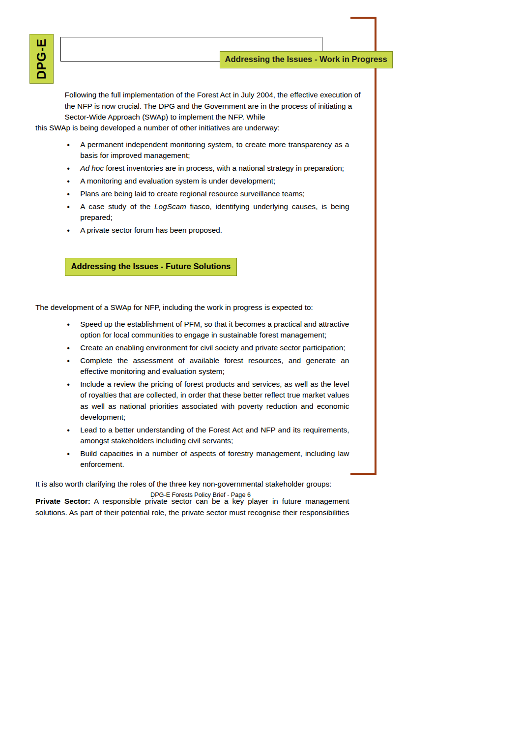DPG-E
Addressing the Issues - Work in Progress
Following the full implementation of the Forest Act in July 2004, the effective execution of the NFP is now crucial. The DPG and the Government are in the process of initiating a Sector-Wide Approach (SWAp) to implement the NFP. While
this SWAp is being developed a number of other initiatives are underway:
A permanent independent monitoring system, to create more transparency as a basis for improved management;
Ad hoc forest inventories are in process, with a national strategy in preparation;
A monitoring and evaluation system is under development;
Plans are being laid to create regional resource surveillance teams;
A case study of the LogScam fiasco, identifying underlying causes, is being prepared;
A private sector forum has been proposed.
Addressing the Issues - Future Solutions
The development of a SWAp for NFP, including the work in progress is expected to:
Speed up the establishment of PFM, so that it becomes a practical and attractive option for local communities to engage in sustainable forest management;
Create an enabling environment for civil society and private sector participation;
Complete the assessment of available forest resources, and generate an effective monitoring and evaluation system;
Include a review the pricing of forest products and services, as well as the level of royalties that are collected, in order that these better reflect true market values as well as national priorities associated with poverty reduction and economic development;
Lead to a better understanding of the Forest Act and NFP and its requirements, amongst stakeholders including civil servants;
Build capacities in a number of aspects of forestry management, including law enforcement.
It is also worth clarifying the roles of the three key non-governmental stakeholder groups:
Private Sector: A responsible private sector can be a key player in future management solutions. As part of their potential role, the private sector must recognise their responsibilities as well as their rights and must support the Government in their efforts to address illegal activities in the sector.
Civil Society: It is essential that Civil Society is encouraged to actively participate in forest management to assist in programme implementation, particularly in relation to PFM.
Development Partners: Must commit to long-term involvement and support to the NFP and to actively participate in constructive dialogue with other stakeholders. In particular Development Partners must support priority MKUKUTA interventions relating to forestry; their contributions can best be harmonized through a SWAp.
DPG-E Forests Policy Brief - Page 6